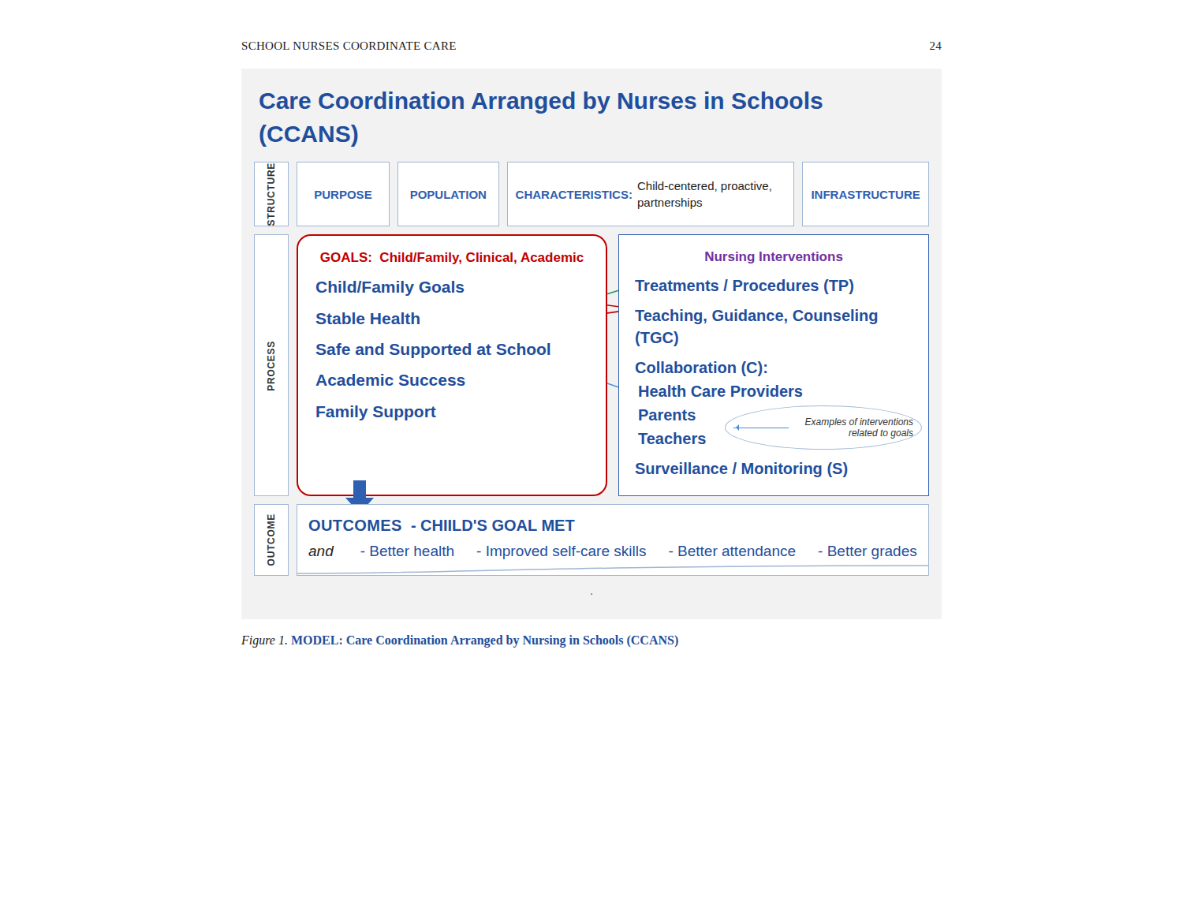School Nurses Coordinate Care
24
Care Coordination Arranged by Nurses in Schools (CCANS)
STRUCTURE
PURPOSE
POPULATION
CHARACTERISTICS: Child-centered, proactive, partnerships
INFRASTRUCTURE
PROCESS
GOALS: Child/Family, Clinical, Academic
Child/Family Goals
Stable Health
Safe and Supported at School
Academic Success
Family Support
Nursing Interventions
Treatments / Procedures (TP)
Teaching, Guidance, Counseling (TGC)
Collaboration (C):
Health Care Providers
Parents
Teachers
Surveillance / Monitoring (S)
Examples of interventions
related to goals
OUTCOME
OUTCOMES - CHIILD'S GOAL MET
and - Better health - Improved self-care skills - Better attendance - Better grades
.
Figure 1. MODEL: Care Coordination Arranged by Nursing in Schools (CCANS)